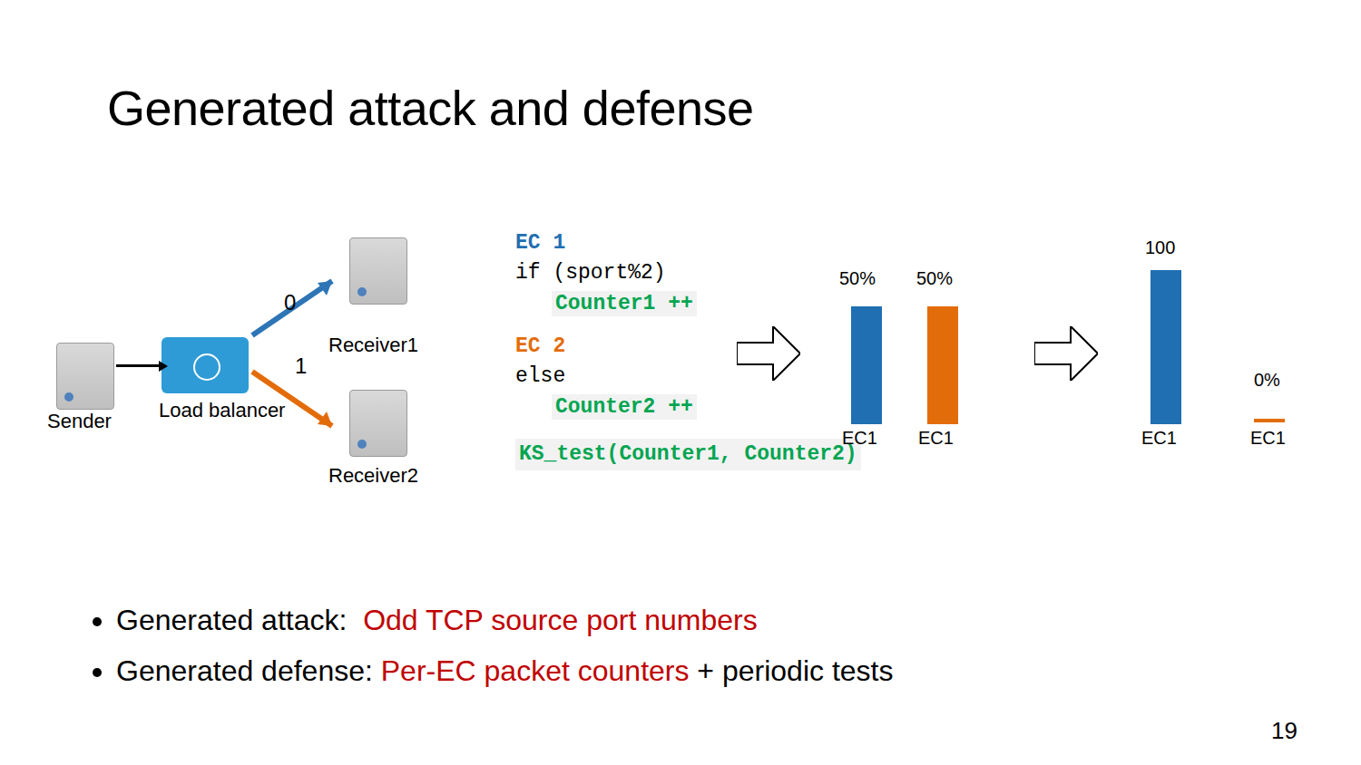Generated attack and defense
0
1
Sender
Load balancer
Receiver1
Receiver2
EC 1
if (sport%2)
Counter1 ++
EC 2
else
Counter2 ++
KS_test(Counter1, Counter2)
50%
50%
EC1
EC1
100
0%
EC1
EC1
Generated attack: Odd TCP source port numbers
Generated defense: Per-EC packet counters + periodic tests
19